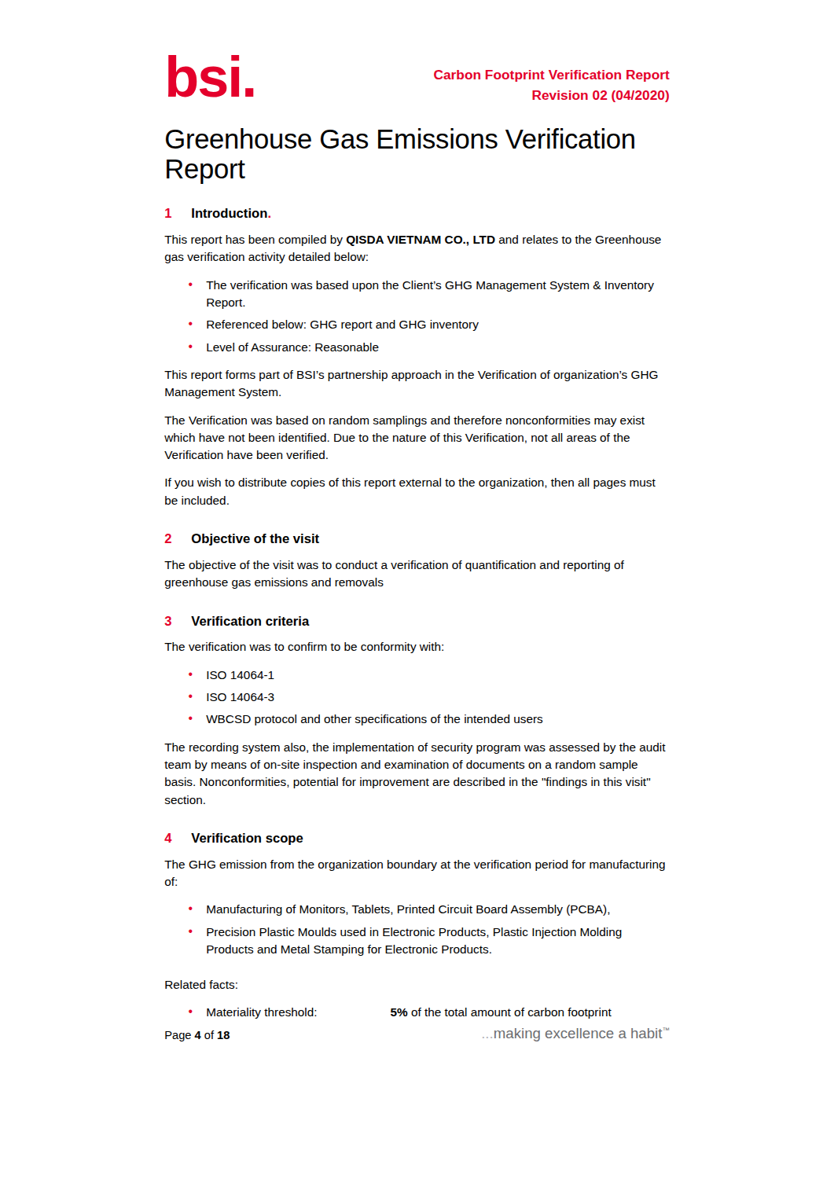bsi.
Carbon Footprint Verification Report
Revision 02 (04/2020)
Greenhouse Gas Emissions Verification Report
1 Introduction
This report has been compiled by QISDA VIETNAM CO., LTD and relates to the Greenhouse gas verification activity detailed below:
The verification was based upon the Client’s GHG Management System & Inventory Report.
Referenced below: GHG report and GHG inventory
Level of Assurance: Reasonable
This report forms part of BSI’s partnership approach in the Verification of organization’s GHG Management System.
The Verification was based on random samplings and therefore nonconformities may exist which have not been identified. Due to the nature of this Verification, not all areas of the Verification have been verified.
If you wish to distribute copies of this report external to the organization, then all pages must be included.
2 Objective of the visit
The objective of the visit was to conduct a verification of quantification and reporting of greenhouse gas emissions and removals
3 Verification criteria
The verification was to confirm to be conformity with:
ISO 14064-1
ISO 14064-3
WBCSD protocol and other specifications of the intended users
The recording system also, the implementation of security program was assessed by the audit team by means of on-site inspection and examination of documents on a random sample basis. Nonconformities, potential for improvement are described in the "findings in this visit" section.
4 Verification scope
The GHG emission from the organization boundary at the verification period for manufacturing of:
Manufacturing of Monitors, Tablets, Printed Circuit Board Assembly (PCBA),
Precision Plastic Moulds used in Electronic Products, Plastic Injection Molding Products and Metal Stamping for Electronic Products.
Related facts:
Materiality threshold: 5% of the total amount of carbon footprint
Page 4 of 18
... making excellence a habit™